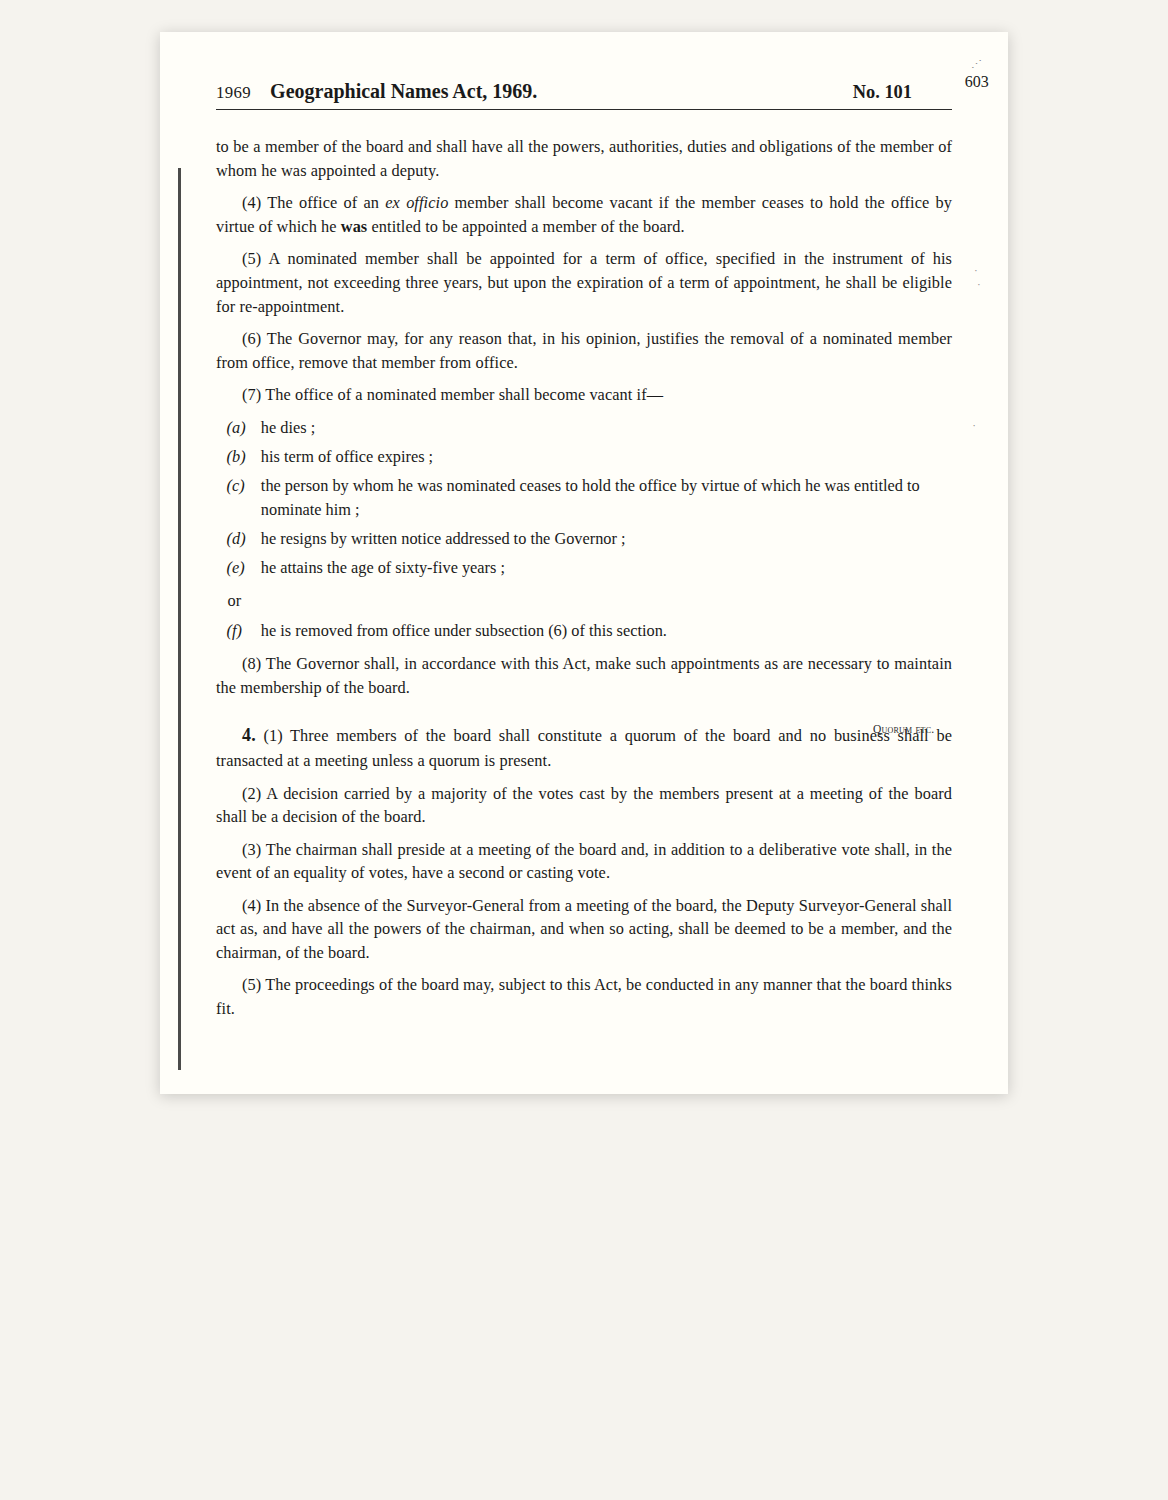⋰ · · ·
1969 Geographical Names Act, 1969. No. 101 603
to be a member of the board and shall have all the powers, authorities, duties and obligations of the member of whom he was appointed a deputy.
(4) The office of an ex officio member shall become vacant if the member ceases to hold the office by virtue of which he was entitled to be appointed a member of the board.
(5) A nominated member shall be appointed for a term of office, specified in the instrument of his appointment, not exceeding three years, but upon the expiration of a term of appointment, he shall be eligible for re-appointment.
(6) The Governor may, for any reason that, in his opinion, justifies the removal of a nominated member from office, remove that member from office.
(7) The office of a nominated member shall become vacant if—
(a) he dies ;
(b) his term of office expires ;
(c) the person by whom he was nominated ceases to hold the office by virtue of which he was entitled to nominate him ;
(d) he resigns by written notice addressed to the Governor ;
(e) he attains the age of sixty-five years ;
or
(f) he is removed from office under subsection (6) of this section.
(8) The Governor shall, in accordance with this Act, make such appointments as are necessary to maintain the membership of the board.
Quorum etc.
4. (1) Three members of the board shall constitute a quorum of the board and no business shall be transacted at a meeting unless a quorum is present.
(2) A decision carried by a majority of the votes cast by the members present at a meeting of the board shall be a decision of the board.
(3) The chairman shall preside at a meeting of the board and, in addition to a deliberative vote shall, in the event of an equality of votes, have a second or casting vote.
(4) In the absence of the Surveyor-General from a meeting of the board, the Deputy Surveyor-General shall act as, and have all the powers of the chairman, and when so acting, shall be deemed to be a member, and the chairman, of the board.
(5) The proceedings of the board may, subject to this Act, be conducted in any manner that the board thinks fit.